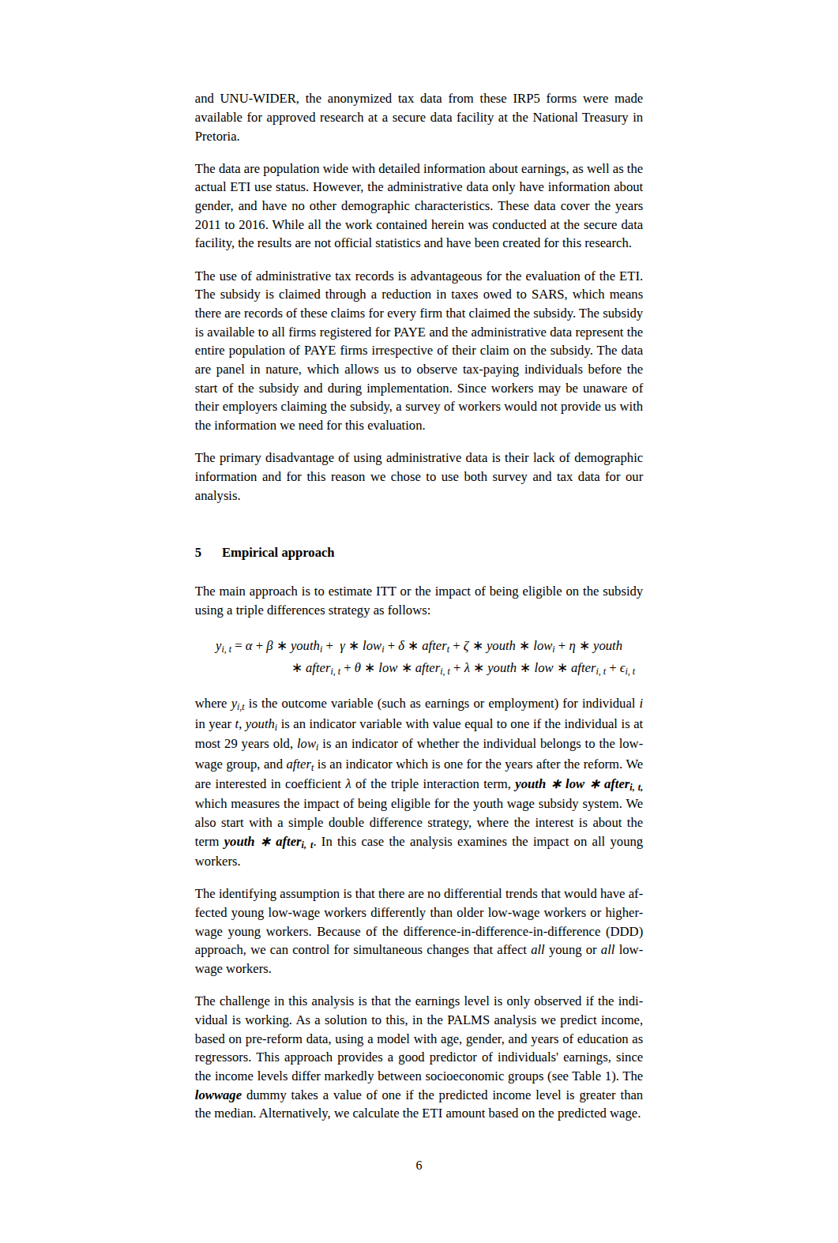and UNU-WIDER, the anonymized tax data from these IRP5 forms were made available for approved research at a secure data facility at the National Treasury in Pretoria.
The data are population wide with detailed information about earnings, as well as the actual ETI use status. However, the administrative data only have information about gender, and have no other demographic characteristics. These data cover the years 2011 to 2016. While all the work contained herein was conducted at the secure data facility, the results are not official statistics and have been created for this research.
The use of administrative tax records is advantageous for the evaluation of the ETI. The subsidy is claimed through a reduction in taxes owed to SARS, which means there are records of these claims for every firm that claimed the subsidy. The subsidy is available to all firms registered for PAYE and the administrative data represent the entire population of PAYE firms irrespective of their claim on the subsidy. The data are panel in nature, which allows us to observe tax-paying individuals before the start of the subsidy and during implementation. Since workers may be unaware of their employers claiming the subsidy, a survey of workers would not provide us with the information we need for this evaluation.
The primary disadvantage of using administrative data is their lack of demographic information and for this reason we chose to use both survey and tax data for our analysis.
5 Empirical approach
The main approach is to estimate ITT or the impact of being eligible on the subsidy using a triple differences strategy as follows:
yi, t = α + β ∗ youthi + γ ∗ lowi + δ ∗ aftert + ζ ∗ youth ∗ lowi + η ∗ youth ∗ afteri, t + θ ∗ low ∗ afteri, t + λ ∗ youth ∗ low ∗ afteri, t + ϵi, t
where yi,t is the outcome variable (such as earnings or employment) for individual i in year t, youthi is an indicator variable with value equal to one if the individual is at most 29 years old, lowi is an indicator of whether the individual belongs to the low-wage group, and aftert is an indicator which is one for the years after the reform. We are interested in coefficient λ of the triple interaction term, youth ∗ low ∗ afteri, t, which measures the impact of being eligible for the youth wage subsidy system. We also start with a simple double difference strategy, where the interest is about the term youth ∗ afteri, t. In this case the analysis examines the impact on all young workers.
The identifying assumption is that there are no differential trends that would have affected young low-wage workers differently than older low-wage workers or higher-wage young workers. Because of the difference-in-difference-in-difference (DDD) approach, we can control for simultaneous changes that affect all young or all low-wage workers.
The challenge in this analysis is that the earnings level is only observed if the individual is working. As a solution to this, in the PALMS analysis we predict income, based on pre-reform data, using a model with age, gender, and years of education as regressors. This approach provides a good predictor of individuals' earnings, since the income levels differ markedly between socioeconomic groups (see Table 1). The lowwage dummy takes a value of one if the predicted income level is greater than the median. Alternatively, we calculate the ETI amount based on the predicted wage.
6